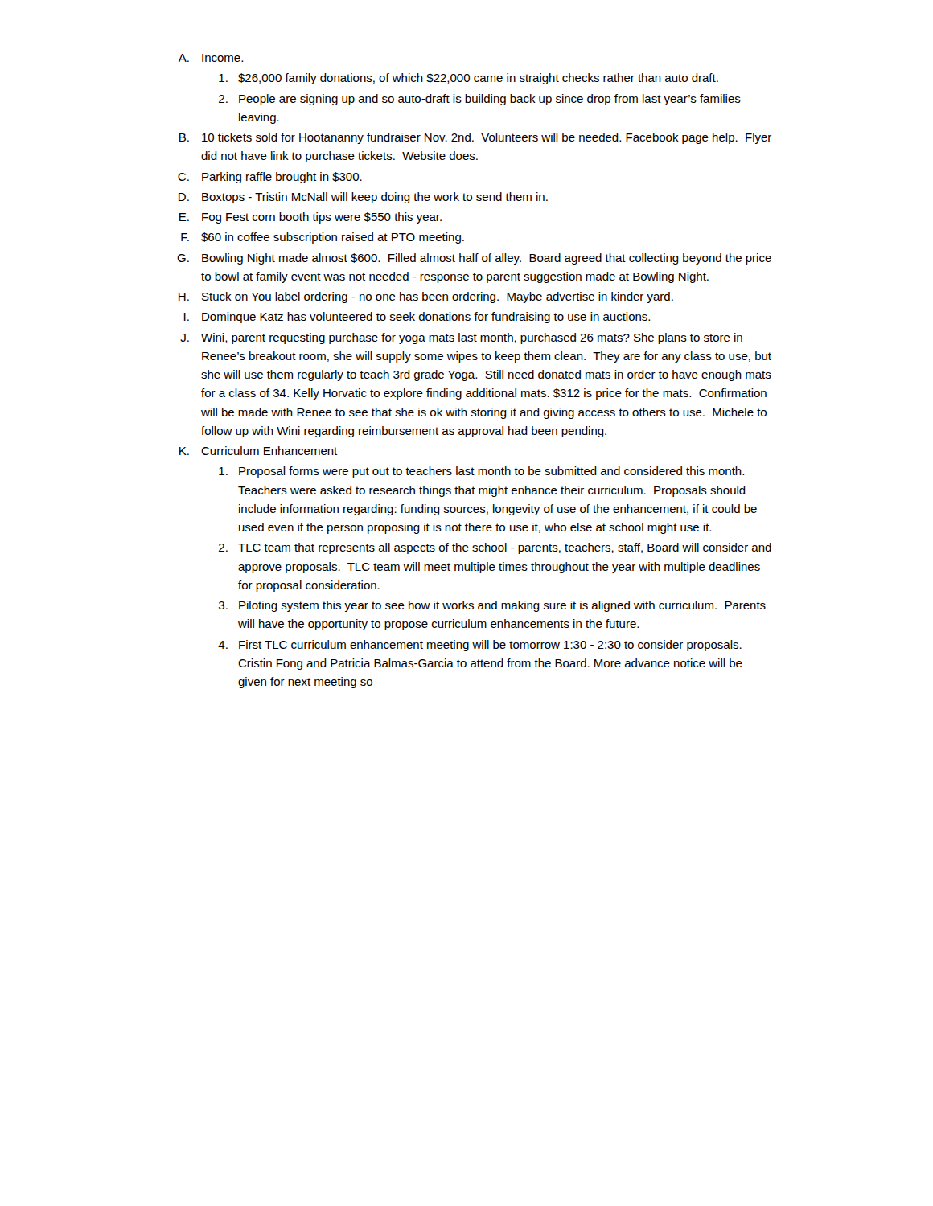Income.
$26,000 family donations, of which $22,000 came in straight checks rather than auto draft.
People are signing up and so auto-draft is building back up since drop from last year’s families leaving.
10 tickets sold for Hootananny fundraiser Nov. 2nd. Volunteers will be needed. Facebook page help. Flyer did not have link to purchase tickets. Website does.
Parking raffle brought in $300.
Boxtops - Tristin McNall will keep doing the work to send them in.
Fog Fest corn booth tips were $550 this year.
$60 in coffee subscription raised at PTO meeting.
Bowling Night made almost $600. Filled almost half of alley. Board agreed that collecting beyond the price to bowl at family event was not needed - response to parent suggestion made at Bowling Night.
Stuck on You label ordering - no one has been ordering. Maybe advertise in kinder yard.
Dominque Katz has volunteered to seek donations for fundraising to use in auctions.
Wini, parent requesting purchase for yoga mats last month, purchased 26 mats? She plans to store in Renee’s breakout room, she will supply some wipes to keep them clean. They are for any class to use, but she will use them regularly to teach 3rd grade Yoga. Still need donated mats in order to have enough mats for a class of 34. Kelly Horvatic to explore finding additional mats. $312 is price for the mats. Confirmation will be made with Renee to see that she is ok with storing it and giving access to others to use. Michele to follow up with Wini regarding reimbursement as approval had been pending.
Curriculum Enhancement
Proposal forms were put out to teachers last month to be submitted and considered this month. Teachers were asked to research things that might enhance their curriculum. Proposals should include information regarding: funding sources, longevity of use of the enhancement, if it could be used even if the person proposing it is not there to use it, who else at school might use it.
TLC team that represents all aspects of the school - parents, teachers, staff, Board will consider and approve proposals. TLC team will meet multiple times throughout the year with multiple deadlines for proposal consideration.
Piloting system this year to see how it works and making sure it is aligned with curriculum. Parents will have the opportunity to propose curriculum enhancements in the future.
First TLC curriculum enhancement meeting will be tomorrow 1:30 - 2:30 to consider proposals. Cristin Fong and Patricia Balmas-Garcia to attend from the Board. More advance notice will be given for next meeting so